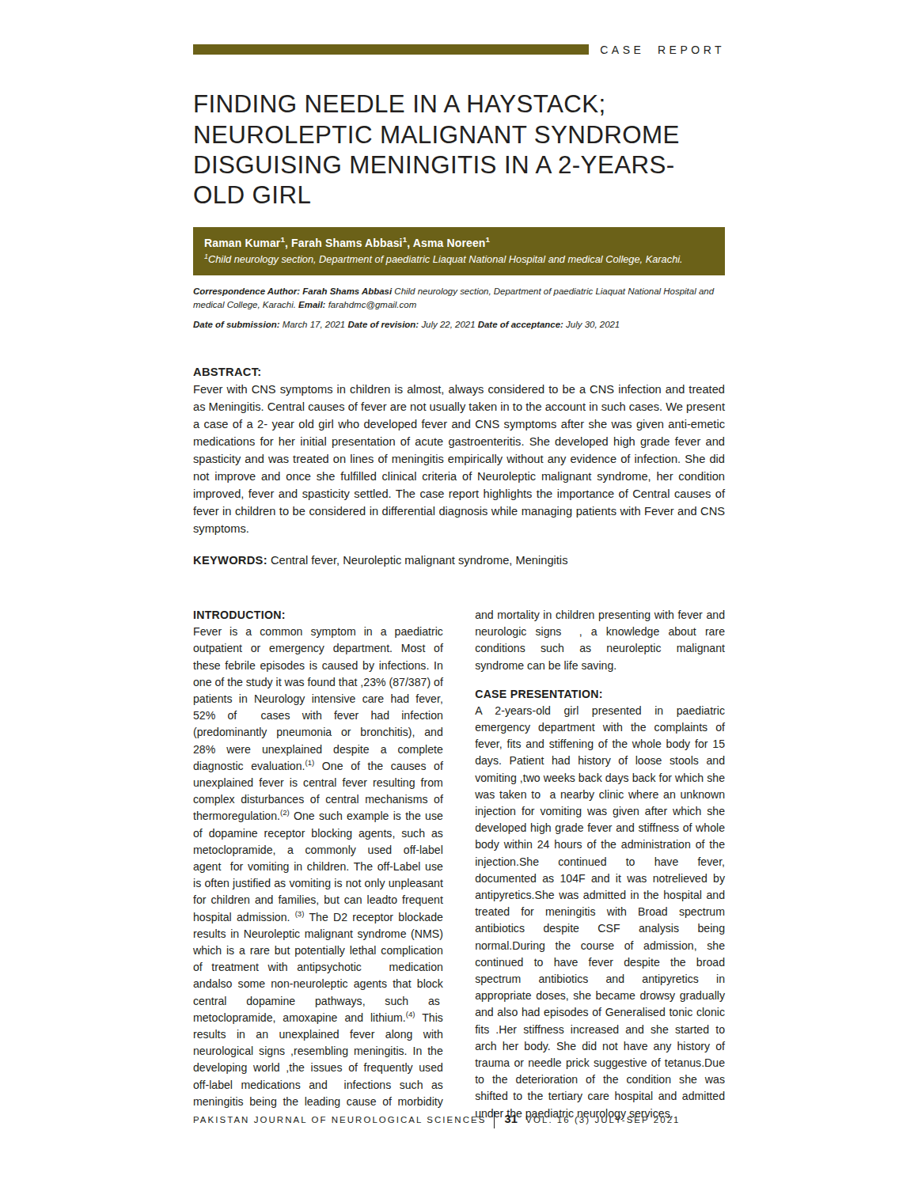Case Report
Finding needle in a haystack; Neuroleptic malignant syndrome disguising meningitis in a 2-years-old girl
Raman Kumar1, Farah Shams Abbasi1, Asma Noreen1
1Child neurology section, Department of paediatric Liaquat National Hospital and medical College, Karachi.
Correspondence Author: Farah Shams Abbasi Child neurology section, Department of paediatric Liaquat National Hospital and medical College, Karachi. Email: farahdmc@gmail.com
Date of submission: March 17, 2021 Date of revision: July 22, 2021 Date of acceptance: July 30, 2021
ABSTRACT:
Fever with CNS symptoms in children is almost, always considered to be a CNS infection and treated as Meningitis. Central causes of fever are not usually taken in to the account in such cases. We present a case of a 2- year old girl who developed fever and CNS symptoms after she was given anti-emetic medications for her initial presentation of acute gastroenteritis. She developed high grade fever and spasticity and was treated on lines of meningitis empirically without any evidence of infection. She did not improve and once she fulfilled clinical criteria of Neuroleptic malignant syndrome, her condition improved, fever and spasticity settled. The case report highlights the importance of Central causes of fever in children to be considered in differential diagnosis while managing patients with Fever and CNS symptoms.
KEYWORDS: Central fever, Neuroleptic malignant syndrome, Meningitis
Introduction:
Fever is a common symptom in a paediatric outpatient or emergency department. Most of these febrile episodes is caused by infections. In one of the study it was found that ,23% (87/387) of patients in Neurology intensive care had fever, 52% of cases with fever had infection (predominantly pneumonia or bronchitis), and 28% were unexplained despite a complete diagnostic evaluation.(1) One of the causes of unexplained fever is central fever resulting from complex disturbances of central mechanisms of thermoregulation.(2) One such example is the use of dopamine receptor blocking agents, such as metoclopramide, a commonly used off-label agent for vomiting in children. The off-Label use is often justified as vomiting is not only unpleasant for children and families, but can leadto frequent hospital admission. (3) The D2 receptor blockade results in Neuroleptic malignant syndrome (NMS) which is a rare but potentially lethal complication of treatment with antipsychotic medication andalso some non-neuroleptic agents that block central dopamine pathways, such as metoclopramide, amoxapine and lithium.(4) This results in an unexplained fever along with neurological signs ,resembling meningitis. In the developing world ,the issues of frequently used off-label medications and infections such as meningitis being the leading cause of morbidity and mortality in children presenting with fever and neurologic signs , a knowledge about rare conditions such as neuroleptic malignant syndrome can be life saving.
Case Presentation:
A 2-years-old girl presented in paediatric emergency department with the complaints of fever, fits and stiffening of the whole body for 15 days. Patient had history of loose stools and vomiting ,two weeks back days back for which she was taken to a nearby clinic where an unknown injection for vomiting was given after which she developed high grade fever and stiffness of whole body within 24 hours of the administration of the injection.She continued to have fever, documented as 104F and it was notrelieved by antipyretics.She was admitted in the hospital and treated for meningitis with Broad spectrum antibiotics despite CSF analysis being normal.During the course of admission, she continued to have fever despite the broad spectrum antibiotics and antipyretics in appropriate doses, she became drowsy gradually and also had episodes of Generalised tonic clonic fits .Her stiffness increased and she started to arch her body. She did not have any history of trauma or needle prick suggestive of tetanus.Due to the deterioration of the condition she was shifted to the tertiary care hospital and admitted under the paediatric neurology services.
Pakistan Journal of Neurological Sciences 31 Vol. 16 (3) July-Sep 2021